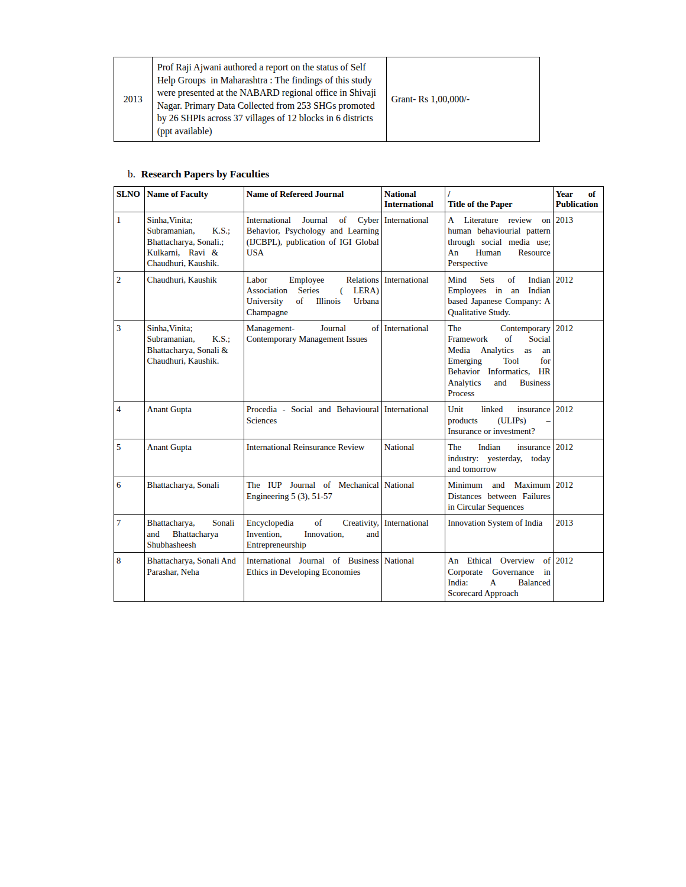| 2013 | Prof Raji Ajwani authored a report on the status of Self Help Groups in Maharashtra : The findings of this study were presented at the NABARD regional office in Shivaji Nagar. Primary Data Collected from 253 SHGs promoted by 26 SHPIs across 37 villages of 12 blocks in 6 districts (ppt available) | Grant- Rs 1,00,000/- |
b. Research Papers by Faculties
| SLNO | Name of Faculty | Name of Refereed Journal | National International | / Title of the Paper | Year of Publication |
| --- | --- | --- | --- | --- | --- |
| 1 | Sinha,Vinita; Subramanian, K.S.; Bhattacharya, Sonali.; Kulkarni, Ravi & Chaudhuri, Kaushik. | International Journal of Cyber Behavior, Psychology and Learning (IJCBPL), publication of IGI Global USA | International | A Literature review on human behaviourial pattern through social media use; An Human Resource Perspective | 2013 |
| 2 | Chaudhuri, Kaushik | Labor Employee Relations Association Series ( LERA) University of Illinois Urbana Champagne | International | Mind Sets of Indian Employees in an Indian based Japanese Company: A Qualitative Study. | 2012 |
| 3 | Sinha,Vinita; Subramanian, K.S.; Bhattacharya, Sonali & Chaudhuri, Kaushik. | Management- Journal of Contemporary Management Issues | International | The Contemporary Framework of Social Media Analytics as an Emerging Tool for Behavior Informatics, HR Analytics and Business Process | 2012 |
| 4 | Anant Gupta | Procedia - Social and Behavioural Sciences | International | Unit linked insurance products (ULIPs) – Insurance or investment? | 2012 |
| 5 | Anant Gupta | International Reinsurance Review | National | The Indian insurance industry: yesterday, today and tomorrow | 2012 |
| 6 | Bhattacharya, Sonali | The IUP Journal of Mechanical Engineering 5 (3), 51-57 | National | Minimum and Maximum Distances between Failures in Circular Sequences | 2012 |
| 7 | Bhattacharya, Sonali and Bhattacharya Shubhasheesh | Encyclopedia of Creativity, Invention, Innovation, and Entrepreneurship | International | Innovation System of India | 2013 |
| 8 | Bhattacharya, Sonali And Parashar, Neha | International Journal of Business Ethics in Developing Economies | National | An Ethical Overview of Corporate Governance in India: A Balanced Scorecard Approach | 2012 |